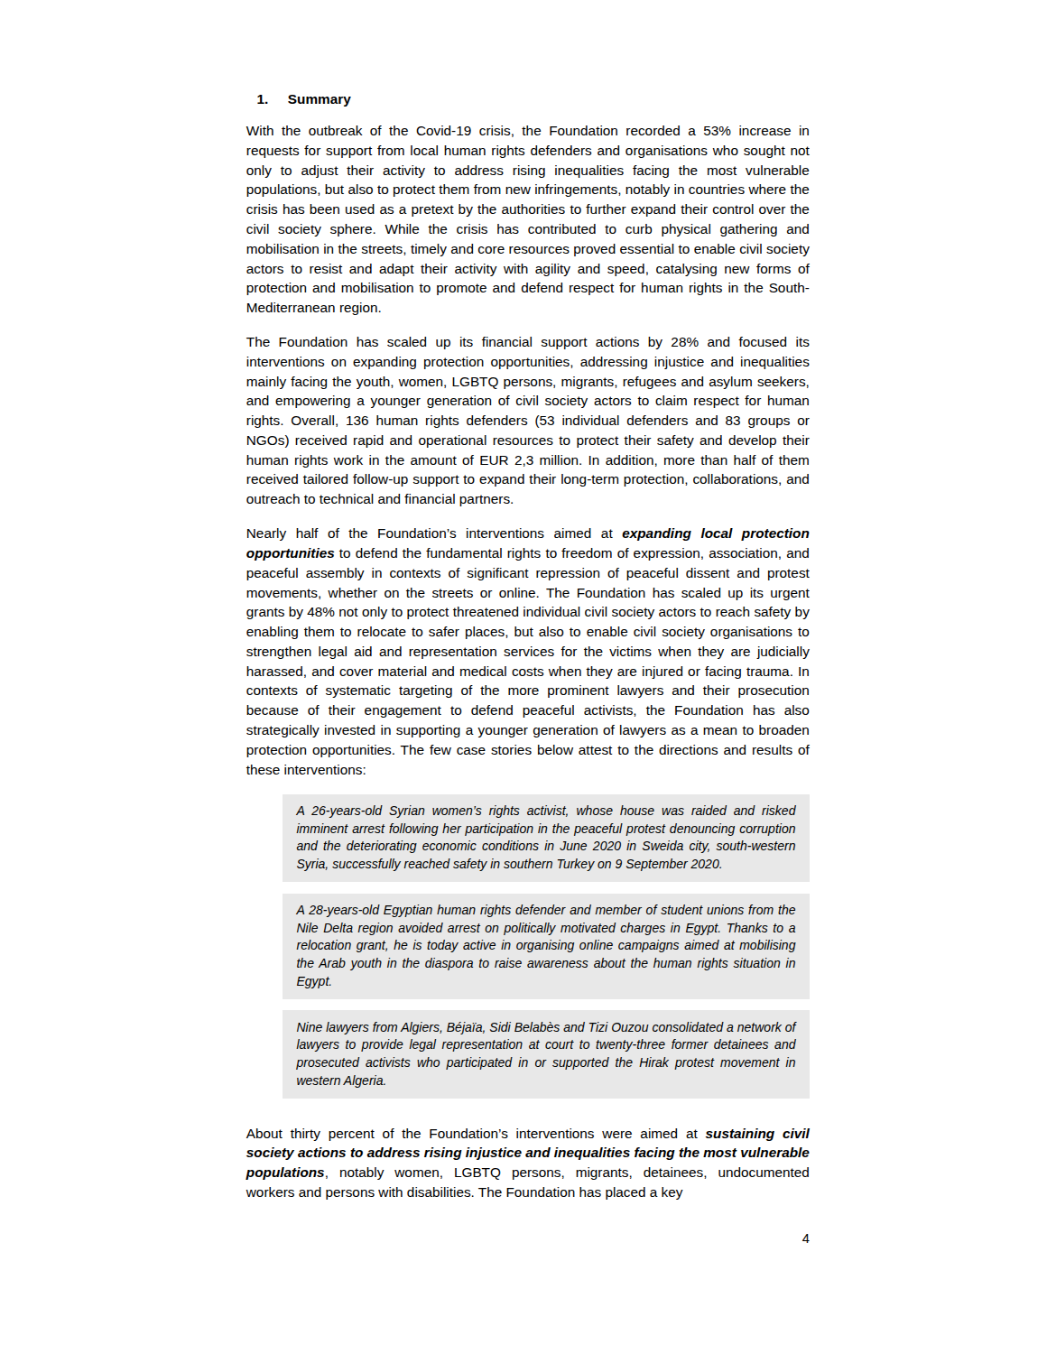Summary
With the outbreak of the Covid-19 crisis, the Foundation recorded a 53% increase in requests for support from local human rights defenders and organisations who sought not only to adjust their activity to address rising inequalities facing the most vulnerable populations, but also to protect them from new infringements, notably in countries where the crisis has been used as a pretext by the authorities to further expand their control over the civil society sphere. While the crisis has contributed to curb physical gathering and mobilisation in the streets, timely and core resources proved essential to enable civil society actors to resist and adapt their activity with agility and speed, catalysing new forms of protection and mobilisation to promote and defend respect for human rights in the South-Mediterranean region.
The Foundation has scaled up its financial support actions by 28% and focused its interventions on expanding protection opportunities, addressing injustice and inequalities mainly facing the youth, women, LGBTQ persons, migrants, refugees and asylum seekers, and empowering a younger generation of civil society actors to claim respect for human rights. Overall, 136 human rights defenders (53 individual defenders and 83 groups or NGOs) received rapid and operational resources to protect their safety and develop their human rights work in the amount of EUR 2,3 million. In addition, more than half of them received tailored follow-up support to expand their long-term protection, collaborations, and outreach to technical and financial partners.
Nearly half of the Foundation’s interventions aimed at expanding local protection opportunities to defend the fundamental rights to freedom of expression, association, and peaceful assembly in contexts of significant repression of peaceful dissent and protest movements, whether on the streets or online. The Foundation has scaled up its urgent grants by 48% not only to protect threatened individual civil society actors to reach safety by enabling them to relocate to safer places, but also to enable civil society organisations to strengthen legal aid and representation services for the victims when they are judicially harassed, and cover material and medical costs when they are injured or facing trauma. In contexts of systematic targeting of the more prominent lawyers and their prosecution because of their engagement to defend peaceful activists, the Foundation has also strategically invested in supporting a younger generation of lawyers as a mean to broaden protection opportunities. The few case stories below attest to the directions and results of these interventions:
A 26-years-old Syrian women’s rights activist, whose house was raided and risked imminent arrest following her participation in the peaceful protest denouncing corruption and the deteriorating economic conditions in June 2020 in Sweida city, south-western Syria, successfully reached safety in southern Turkey on 9 September 2020.
A 28-years-old Egyptian human rights defender and member of student unions from the Nile Delta region avoided arrest on politically motivated charges in Egypt. Thanks to a relocation grant, he is today active in organising online campaigns aimed at mobilising the Arab youth in the diaspora to raise awareness about the human rights situation in Egypt.
Nine lawyers from Algiers, Béjaïa, Sidi Belabès and Tizi Ouzou consolidated a network of lawyers to provide legal representation at court to twenty-three former detainees and prosecuted activists who participated in or supported the Hirak protest movement in western Algeria.
About thirty percent of the Foundation’s interventions were aimed at sustaining civil society actions to address rising injustice and inequalities facing the most vulnerable populations, notably women, LGBTQ persons, migrants, detainees, undocumented workers and persons with disabilities. The Foundation has placed a key
4